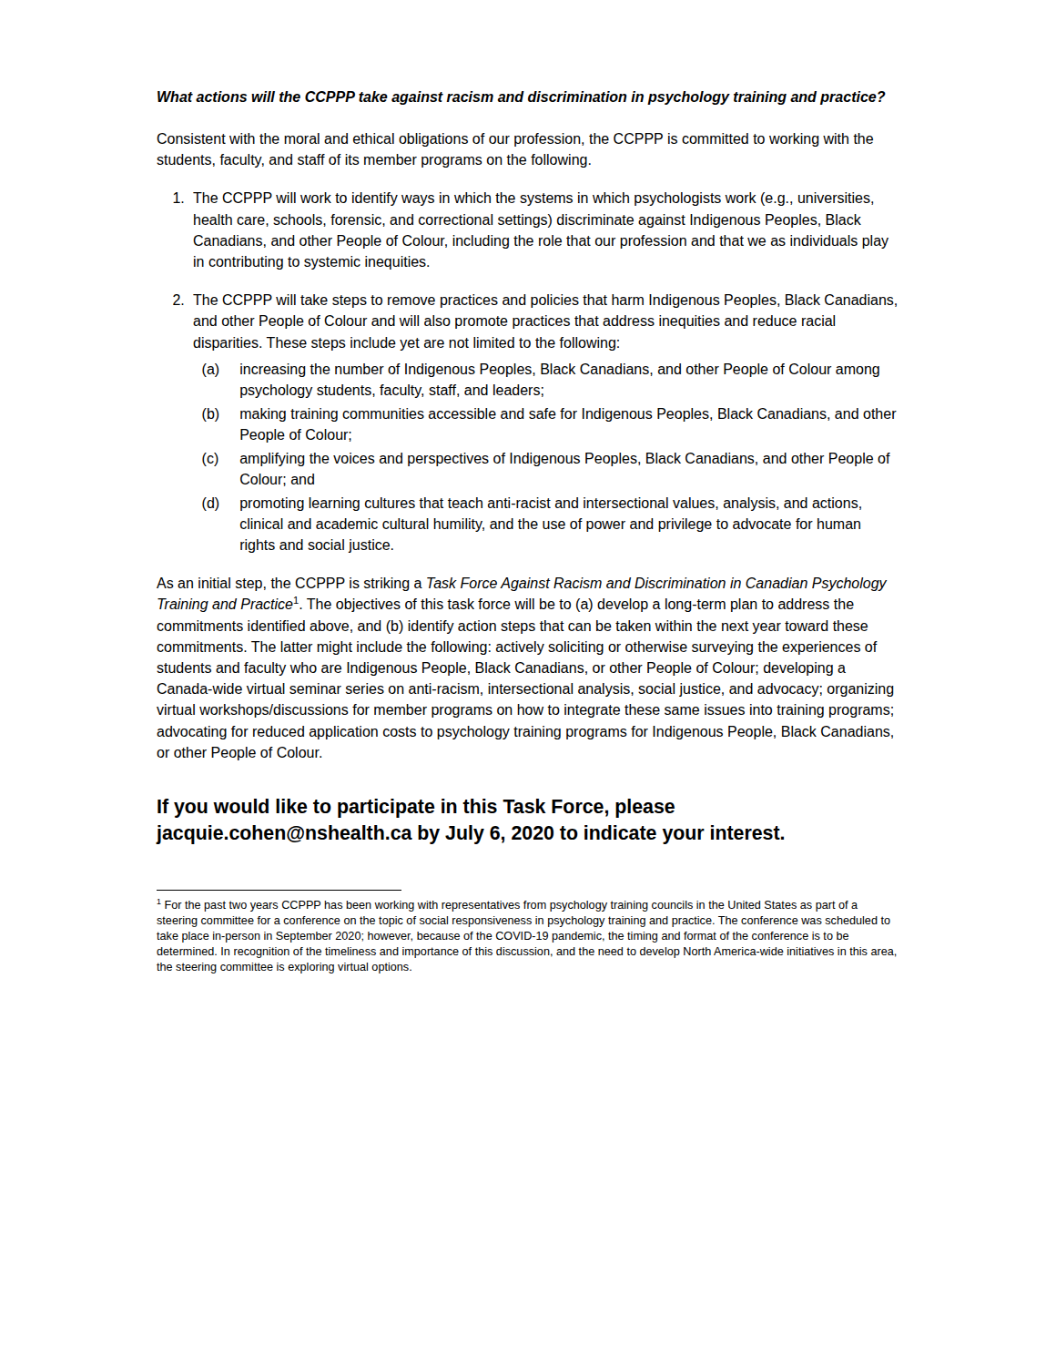What actions will the CCPPP take against racism and discrimination in psychology training and practice?
Consistent with the moral and ethical obligations of our profession, the CCPPP is committed to working with the students, faculty, and staff of its member programs on the following.
The CCPPP will work to identify ways in which the systems in which psychologists work (e.g., universities, health care, schools, forensic, and correctional settings) discriminate against Indigenous Peoples, Black Canadians, and other People of Colour, including the role that our profession and that we as individuals play in contributing to systemic inequities.
The CCPPP will take steps to remove practices and policies that harm Indigenous Peoples, Black Canadians, and other People of Colour and will also promote practices that address inequities and reduce racial disparities. These steps include yet are not limited to the following:
(a) increasing the number of Indigenous Peoples, Black Canadians, and other People of Colour among psychology students, faculty, staff, and leaders;
(b) making training communities accessible and safe for Indigenous Peoples, Black Canadians, and other People of Colour;
(c) amplifying the voices and perspectives of Indigenous Peoples, Black Canadians, and other People of Colour; and
(d) promoting learning cultures that teach anti-racist and intersectional values, analysis, and actions, clinical and academic cultural humility, and the use of power and privilege to advocate for human rights and social justice.
As an initial step, the CCPPP is striking a Task Force Against Racism and Discrimination in Canadian Psychology Training and Practice1. The objectives of this task force will be to (a) develop a long-term plan to address the commitments identified above, and (b) identify action steps that can be taken within the next year toward these commitments. The latter might include the following: actively soliciting or otherwise surveying the experiences of students and faculty who are Indigenous People, Black Canadians, or other People of Colour; developing a Canada-wide virtual seminar series on anti-racism, intersectional analysis, social justice, and advocacy; organizing virtual workshops/discussions for member programs on how to integrate these same issues into training programs; advocating for reduced application costs to psychology training programs for Indigenous People, Black Canadians, or other People of Colour.
If you would like to participate in this Task Force, please jacquie.cohen@nshealth.ca by July 6, 2020 to indicate your interest.
1 For the past two years CCPPP has been working with representatives from psychology training councils in the United States as part of a steering committee for a conference on the topic of social responsiveness in psychology training and practice. The conference was scheduled to take place in-person in September 2020; however, because of the COVID-19 pandemic, the timing and format of the conference is to be determined. In recognition of the timeliness and importance of this discussion, and the need to develop North America-wide initiatives in this area, the steering committee is exploring virtual options.